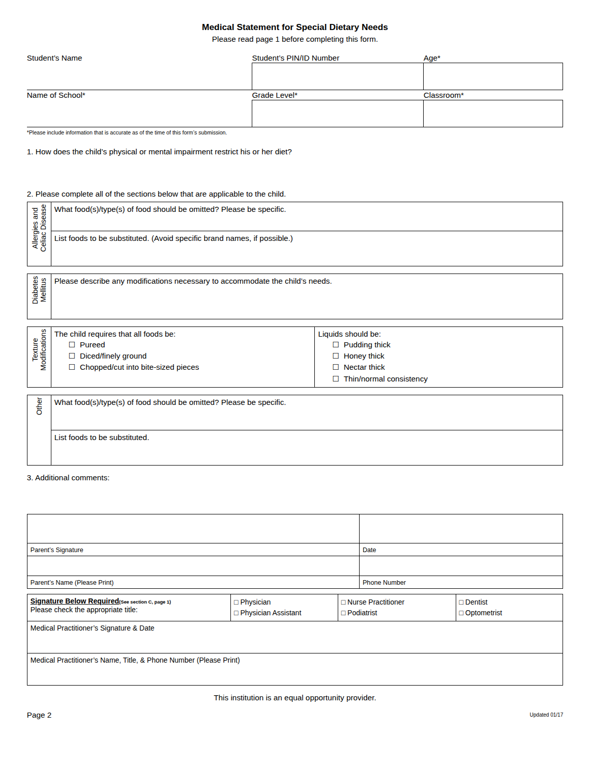Medical Statement for Special Dietary Needs
Please read page 1 before completing this form.
| Student’s Name | Student’s PIN/ID Number | Age* |
| Name of School* | Grade Level* | Classroom* |
*Please include information that is accurate as of the time of this form’s submission.
1. How does the child’s physical or mental impairment restrict his or her diet?
2. Please complete all of the sections below that are applicable to the child.
| Allergies and Celiac Disease | What food(s)/type(s) of food should be omitted? Please be specific. |
| List foods to be substituted. (Avoid specific brand names, if possible.) |
| Diabetes Mellitus | Please describe any modifications necessary to accommodate the child’s needs. |
| Texture Modifications | The child requires that all foods be: ☐ Pureed ☐ Diced/finely ground ☐ Chopped/cut into bite-sized pieces | Liquids should be: ☐ Pudding thick ☐ Honey thick ☐ Nectar thick ☐ Thin/normal consistency |
| Other | What food(s)/type(s) of food should be omitted? Please be specific. |
| List foods to be substituted. |
3. Additional comments:
| Parent’s Signature | Date |
| Parent’s Name (Please Print) | Phone Number |
| Signature Below Required (See section C, page 1) Please check the appropriate title: | □ Physician □ Physician Assistant | □ Nurse Practitioner □ Podiatrist | □ Dentist □ Optometrist |
| Medical Practitioner’s Signature & Date |
| Medical Practitioner’s Name, Title, & Phone Number (Please Print) |
This institution is an equal opportunity provider.
| Page 2 | Updated 01/17 |